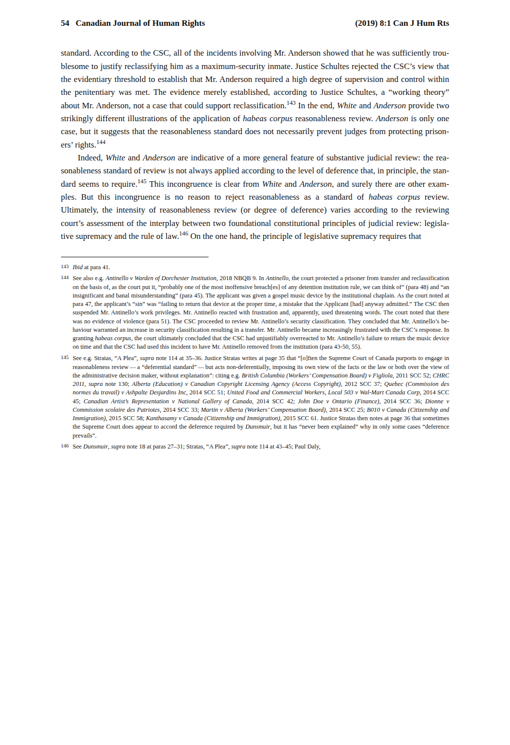54 Canadian Journal of Human Rights (2019) 8:1 Can J Hum Rts
standard. According to the CSC, all of the incidents involving Mr. Anderson showed that he was sufficiently troublesome to justify reclassifying him as a maximum-security inmate. Justice Schultes rejected the CSC’s view that the evidentiary threshold to establish that Mr. Anderson required a high degree of supervision and control within the penitentiary was met. The evidence merely established, according to Justice Schultes, a “working theory” about Mr. Anderson, not a case that could support reclassification.143 In the end, White and Anderson provide two strikingly different illustrations of the application of habeas corpus reasonableness review. Anderson is only one case, but it suggests that the reasonableness standard does not necessarily prevent judges from protecting prisoners’ rights.144
Indeed, White and Anderson are indicative of a more general feature of substantive judicial review: the reasonableness standard of review is not always applied according to the level of deference that, in principle, the standard seems to require.145 This incongruence is clear from White and Anderson, and surely there are other examples. But this incongruence is no reason to reject reasonableness as a standard of habeas corpus review. Ultimately, the intensity of reasonableness review (or degree of deference) varies according to the reviewing court’s assessment of the interplay between two foundational constitutional principles of judicial review: legislative supremacy and the rule of law.146 On the one hand, the principle of legislative supremacy requires that
143 Ibid at para 41.
144 See also e.g. Antinello v Warden of Dorchester Institution, 2018 NBQB 9. In Antinello, the court protected a prisoner from transfer and reclassification on the basis of, as the court put it, “probably one of the most inoffensive breach[es] of any detention institution rule, we can think of” (para 48) and “an insignificant and banal misunderstanding” (para 45). The applicant was given a gospel music device by the institutional chaplain. As the court noted at para 47, the applicant’s “sin” was “failing to return that device at the proper time, a mistake that the Applicant [had] anyway admitted.” The CSC then suspended Mr. Antinello’s work privileges. Mr. Antinello reacted with frustration and, apparently, used threatening words. The court noted that there was no evidence of violence (para 51). The CSC proceeded to review Mr. Antinello’s security classification. They concluded that Mr. Antinello’s behaviour warranted an increase in security classification resulting in a transfer. Mr. Antinello became increasingly frustrated with the CSC’s response. In granting habeas corpus, the court ultimately concluded that the CSC had unjustifiably overreacted to Mr. Antinello’s failure to return the music device on time and that the CSC had used this incident to have Mr. Antinello removed from the institution (para 43-50, 55).
145 See e.g. Stratas, “A Plea”, supra note 114 at 35–36. Justice Stratas writes at page 35 that “[o]ften the Supreme Court of Canada purports to engage in reasonableness review — a “deferential standard” — but acts non-deferentially, imposing its own view of the facts or the law or both over the view of the administrative decision maker, without explanation”: citing e.g. British Columbia (Workers’ Compensation Board) v Figliola, 2011 SCC 52; CHRC 2011, supra note 130; Alberta (Education) v Canadian Copyright Licensing Agency (Access Copyright), 2012 SCC 37; Quebec (Commission des normes du travail) v Ashpalte Desjardins Inc, 2014 SCC 51; United Food and Commercial Workers, Local 503 v Wal-Mart Canada Corp, 2014 SCC 45; Canadian Artist’s Representation v National Gallery of Canada, 2014 SCC 42; John Doe v Ontario (Finance), 2014 SCC 36; Dionne v Commission scolaire des Patriotes, 2014 SCC 33; Martin v Alberta (Workers’ Compensation Board), 2014 SCC 25; B010 v Canada (Citizenship and Immigration), 2015 SCC 58; Kanthasamy v Canada (Citizenship and Immigration), 2015 SCC 61. Justice Stratas then notes at page 36 that sometimes the Supreme Court does appear to accord the deference required by Dunsmuir, but it has “never been explained” why in only some cases “deference prevails”.
146 See Dunsmuir, supra note 18 at paras 27–31; Stratas, “A Plea”, supra note 114 at 43–45; Paul Daly,